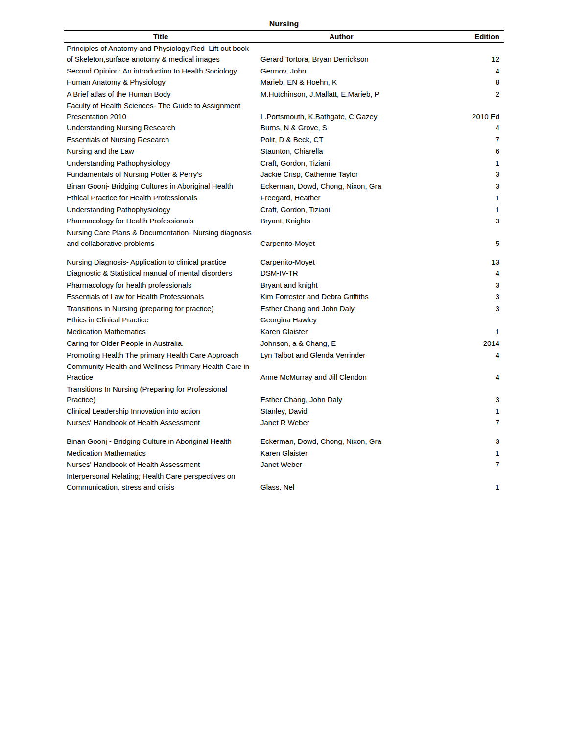Nursing
| Title | Author | Edition |
| --- | --- | --- |
| Principles of Anatomy and Physiology:Red Lift out book of Skeleton,surface anotomy & medical images | Gerard Tortora, Bryan Derrickson | 12 |
| Second Opinion: An introduction to Health Sociology | Germov, John | 4 |
| Human Anatomy & Physiology | Marieb, EN & Hoehn, K | 8 |
| A Brief atlas of the Human Body | M.Hutchinson, J.Mallatt, E.Marieb, P | 2 |
| Faculty of Health Sciences- The Guide to Assignment Presentation 2010 | L.Portsmouth, K.Bathgate, C.Gazey | 2010 Ed |
| Understanding Nursing Research | Burns, N & Grove, S | 4 |
| Essentials of Nursing Research | Polit, D & Beck, CT | 7 |
| Nursing and the Law | Staunton, Chiarella | 6 |
| Understanding Pathophysiology | Craft, Gordon, Tiziani | 1 |
| Fundamentals of Nursing Potter & Perry's | Jackie Crisp, Catherine Taylor | 3 |
| Binan Goonj- Bridging Cultures in Aboriginal Health | Eckerman, Dowd, Chong, Nixon, Gra | 3 |
| Ethical Practice for Health Professionals | Freegard, Heather | 1 |
| Understanding Pathophysiology | Craft, Gordon, Tiziani | 1 |
| Pharmacology for Health Professionals | Bryant, Knights | 3 |
| Nursing Care Plans & Documentation- Nursing diagnosis and collaborative problems | Carpenito-Moyet | 5 |
| Nursing Diagnosis- Application to clinical practice | Carpenito-Moyet | 13 |
| Diagnostic & Statistical manual of mental disorders | DSM-IV-TR | 4 |
| Pharmacology for health professionals | Bryant and knight | 3 |
| Essentials of Law for Health Professionals | Kim Forrester and Debra Griffiths | 3 |
| Transitions in Nursing (preparing for practice) | Esther Chang and John Daly | 3 |
| Ethics in Clinical Practice | Georgina Hawley | |
| Medication Mathematics | Karen Glaister | 1 |
| Caring for Older People in Australia. | Johnson, a & Chang, E | 2014 |
| Promoting Health The primary Health Care Approach | Lyn Talbot and Glenda Verrinder | 4 |
| Community Health and Wellness Primary Health Care in Practice | Anne McMurray and Jill Clendon | 4 |
| Transitions In Nursing (Preparing for Professional Practice) | Esther Chang, John Daly | 3 |
| Clinical Leadership Innovation into action | Stanley, David | 1 |
| Nurses' Handbook of Health Assessment | Janet R Weber | 7 |
| Binan Goonj - Bridging Culture in Aboriginal Health | Eckerman, Dowd, Chong, Nixon, Gra | 3 |
| Medication Mathematics | Karen Glaister | 1 |
| Nurses' Handbook of Health Assessment | Janet Weber | 7 |
| Interpersonal Relating; Health Care perspectives on Communication, stress and crisis | Glass, Nel | 1 |